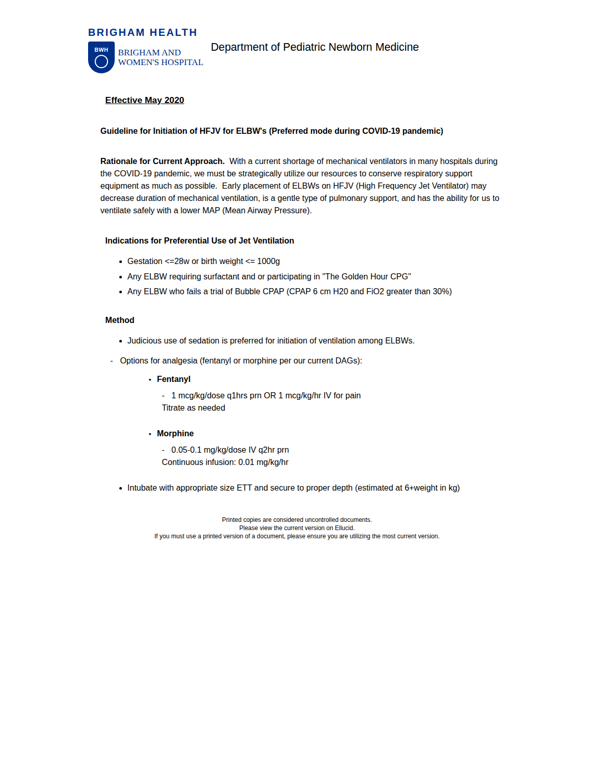BRIGHAM HEALTH
BRIGHAM AND
WOMEN'S HOSPITAL
Department of Pediatric Newborn Medicine
Effective May 2020
Guideline for Initiation of HFJV for ELBW's (Preferred mode during COVID-19 pandemic)
Rationale for Current Approach. With a current shortage of mechanical ventilators in many hospitals during the COVID-19 pandemic, we must be strategically utilize our resources to conserve respiratory support equipment as much as possible. Early placement of ELBWs on HFJV (High Frequency Jet Ventilator) may decrease duration of mechanical ventilation, is a gentle type of pulmonary support, and has the ability for us to ventilate safely with a lower MAP (Mean Airway Pressure).
Indications for Preferential Use of Jet Ventilation
Gestation <=28w or birth weight <= 1000g
Any ELBW requiring surfactant and or participating in "The Golden Hour CPG"
Any ELBW who fails a trial of Bubble CPAP (CPAP 6 cm H20 and FiO2 greater than 30%)
Method
Judicious use of sedation is preferred for initiation of ventilation among ELBWs.
Options for analgesia (fentanyl or morphine per our current DAGs):
Fentanyl
- 1 mcg/kg/dose q1hrs prn OR 1 mcg/kg/hr IV for pain
Titrate as needed
Morphine
- 0.05-0.1 mg/kg/dose IV q2hr prn
Continuous infusion: 0.01 mg/kg/hr
Intubate with appropriate size ETT and secure to proper depth (estimated at 6+weight in kg)
Printed copies are considered uncontrolled documents.
Please view the current version on Ellucid.
If you must use a printed version of a document, please ensure you are utilizing the most current version.